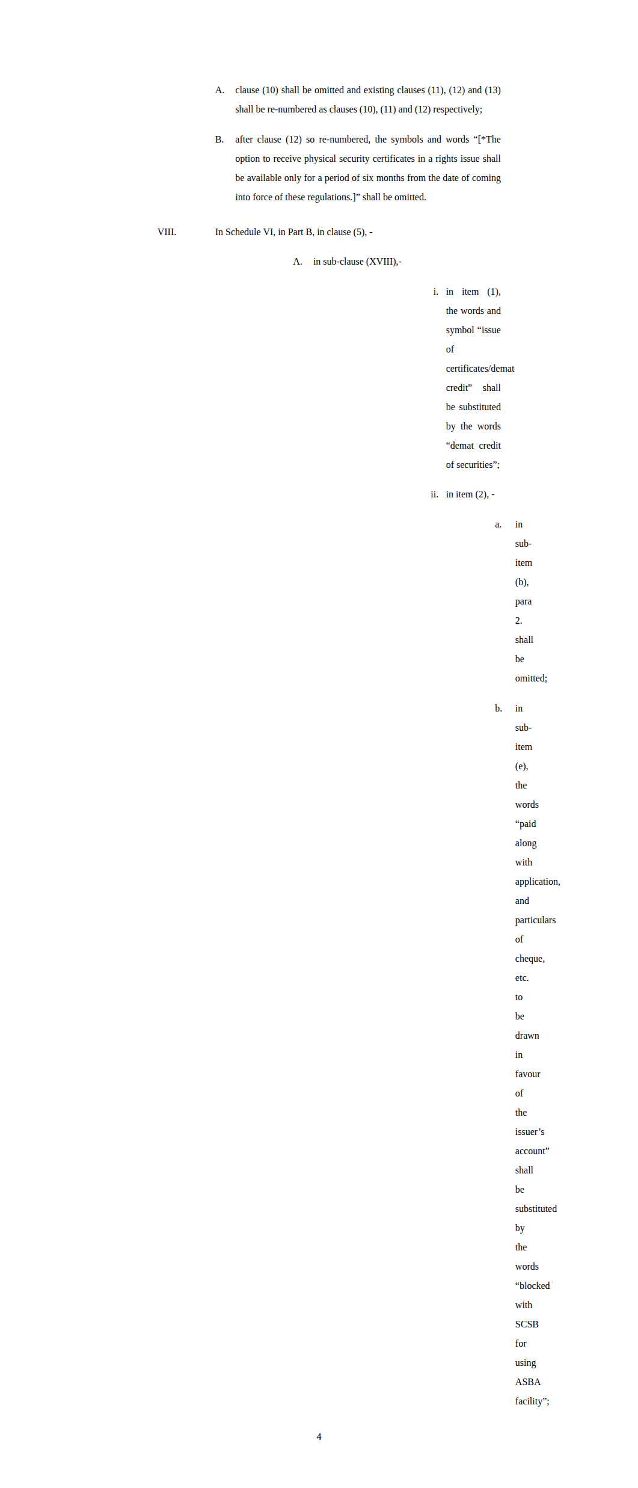A. clause (10) shall be omitted and existing clauses (11), (12) and (13) shall be re-numbered as clauses (10), (11) and (12) respectively;
B. after clause (12) so re-numbered, the symbols and words “[*The option to receive physical security certificates in a rights issue shall be available only for a period of six months from the date of coming into force of these regulations.]” shall be omitted.
VIII. In Schedule VI, in Part B, in clause (5), -
A. in sub-clause (XVIII),-
i. in item (1), the words and symbol “issue of certificates/demat credit” shall be substituted by the words “demat credit of securities”;
ii. in item (2), -
a. in sub-item (b), para 2. shall be omitted;
b. in sub-item (e), the words “paid along with application, and particulars of cheque, etc. to be drawn in favour of the issuer’s account” shall be substituted by the words “blocked with SCSB for using ASBA facility”;
4